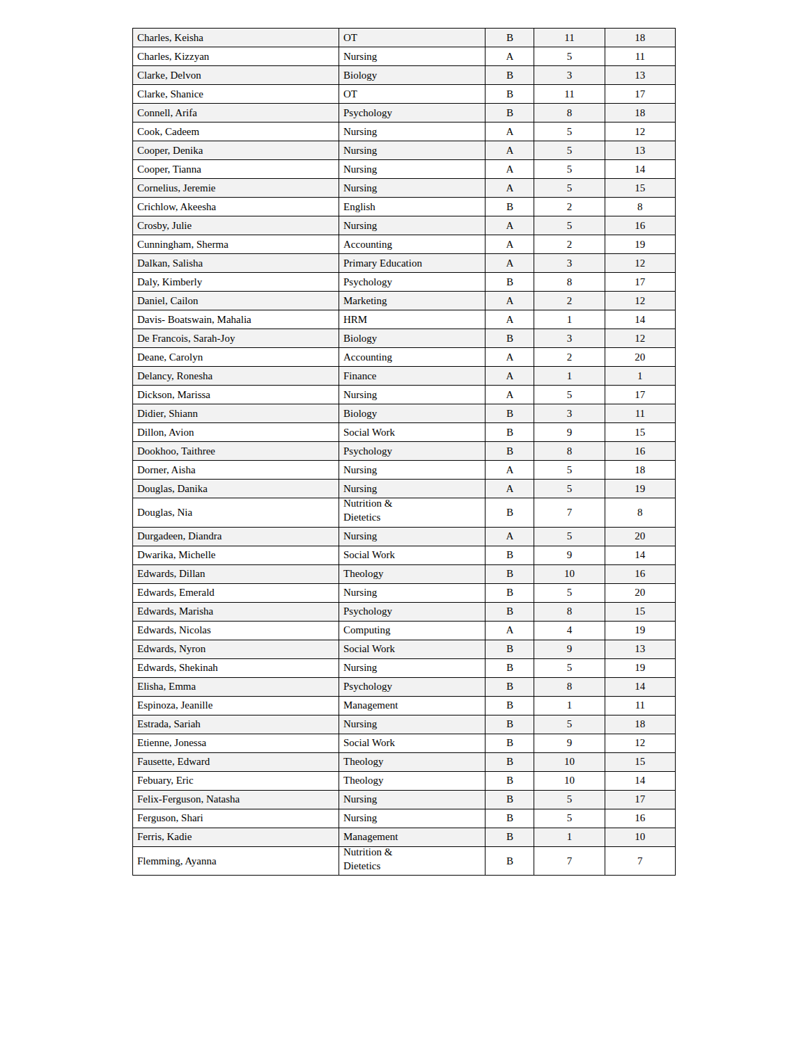| Charles, Keisha | OT | B | 11 | 18 |
| Charles, Kizzyan | Nursing | A | 5 | 11 |
| Clarke, Delvon | Biology | B | 3 | 13 |
| Clarke, Shanice | OT | B | 11 | 17 |
| Connell, Arifa | Psychology | B | 8 | 18 |
| Cook, Cadeem | Nursing | A | 5 | 12 |
| Cooper, Denika | Nursing | A | 5 | 13 |
| Cooper, Tianna | Nursing | A | 5 | 14 |
| Cornelius, Jeremie | Nursing | A | 5 | 15 |
| Crichlow, Akeesha | English | B | 2 | 8 |
| Crosby, Julie | Nursing | A | 5 | 16 |
| Cunningham, Sherma | Accounting | A | 2 | 19 |
| Dalkan, Salisha | Primary Education | A | 3 | 12 |
| Daly, Kimberly | Psychology | B | 8 | 17 |
| Daniel, Cailon | Marketing | A | 2 | 12 |
| Davis- Boatswain, Mahalia | HRM | A | 1 | 14 |
| De Francois, Sarah-Joy | Biology | B | 3 | 12 |
| Deane, Carolyn | Accounting | A | 2 | 20 |
| Delancy, Ronesha | Finance | A | 1 | 1 |
| Dickson, Marissa | Nursing | A | 5 | 17 |
| Didier, Shiann | Biology | B | 3 | 11 |
| Dillon, Avion | Social Work | B | 9 | 15 |
| Dookhoo, Taithree | Psychology | B | 8 | 16 |
| Dorner, Aisha | Nursing | A | 5 | 18 |
| Douglas, Danika | Nursing | A | 5 | 19 |
| Douglas, Nia | Nutrition & Dietetics | B | 7 | 8 |
| Durgadeen, Diandra | Nursing | A | 5 | 20 |
| Dwarika, Michelle | Social Work | B | 9 | 14 |
| Edwards, Dillan | Theology | B | 10 | 16 |
| Edwards, Emerald | Nursing | B | 5 | 20 |
| Edwards, Marisha | Psychology | B | 8 | 15 |
| Edwards, Nicolas | Computing | A | 4 | 19 |
| Edwards, Nyron | Social Work | B | 9 | 13 |
| Edwards, Shekinah | Nursing | B | 5 | 19 |
| Elisha, Emma | Psychology | B | 8 | 14 |
| Espinoza, Jeanille | Management | B | 1 | 11 |
| Estrada, Sariah | Nursing | B | 5 | 18 |
| Etienne, Jonessa | Social Work | B | 9 | 12 |
| Fausette, Edward | Theology | B | 10 | 15 |
| Febuary, Eric | Theology | B | 10 | 14 |
| Felix-Ferguson, Natasha | Nursing | B | 5 | 17 |
| Ferguson, Shari | Nursing | B | 5 | 16 |
| Ferris, Kadie | Management | B | 1 | 10 |
| Flemming, Ayanna | Nutrition & Dietetics | B | 7 | 7 |